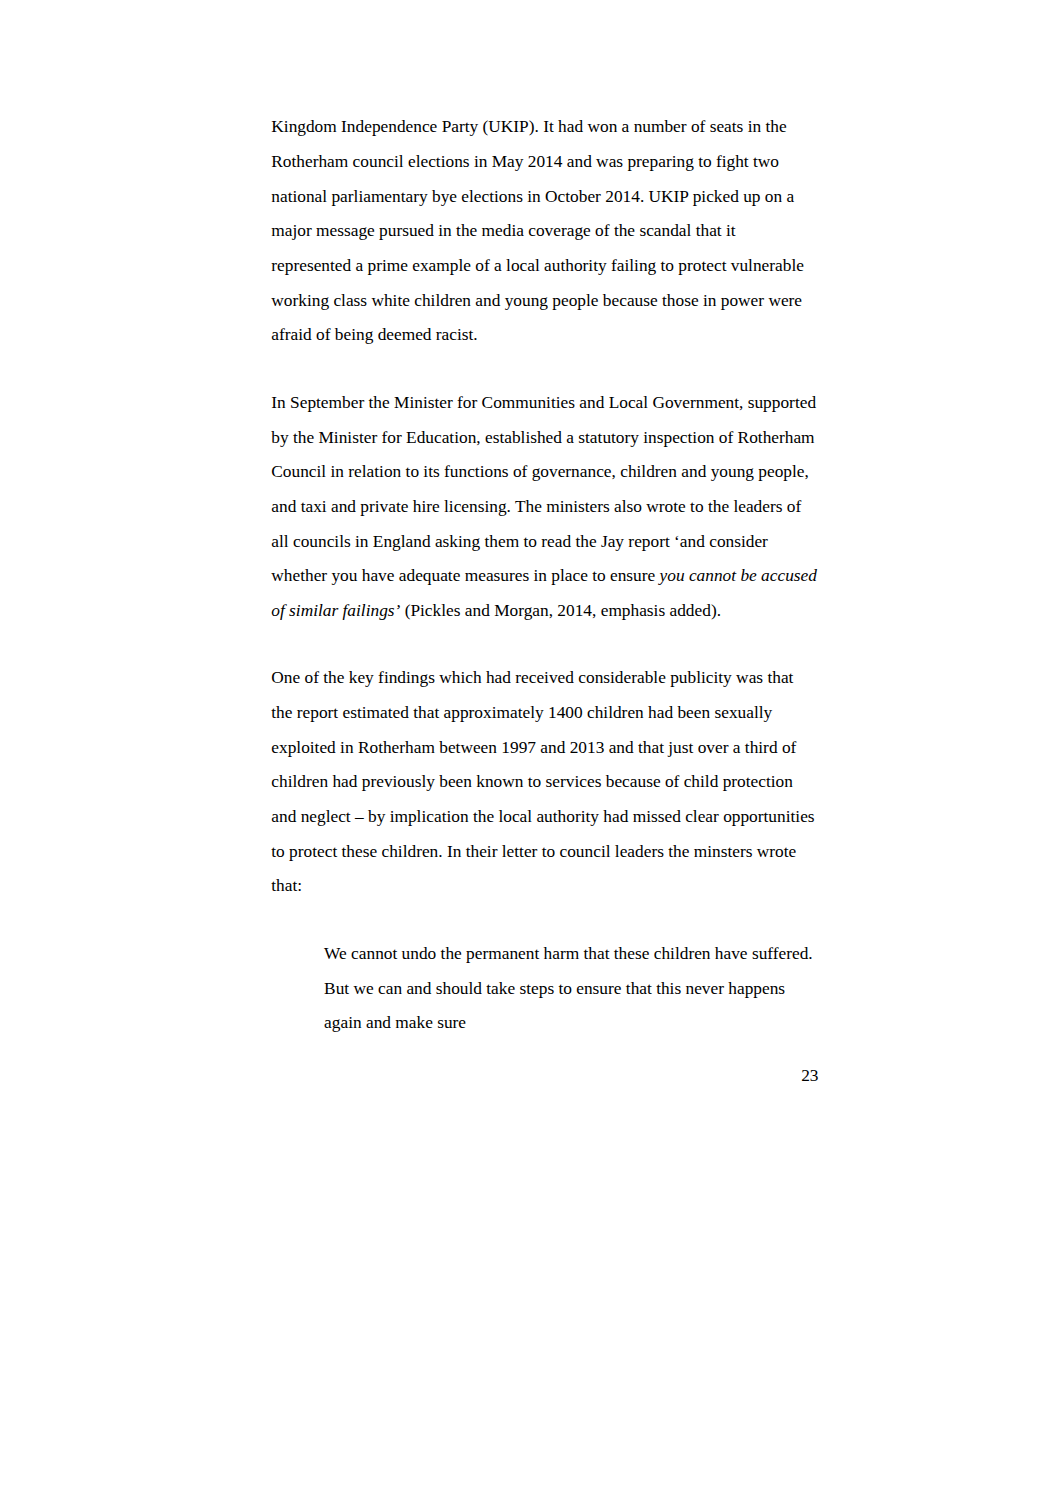Kingdom Independence Party (UKIP). It had won a number of seats in the Rotherham council elections in May 2014 and was preparing to fight two national parliamentary bye elections in October 2014. UKIP picked up on a major message pursued in the media coverage of the scandal that it represented a prime example of a local authority failing to protect vulnerable working class white children and young people because those in power were afraid of being deemed racist.
In September the Minister for Communities and Local Government, supported by the Minister for Education, established a statutory inspection of Rotherham Council in relation to its functions of governance, children and young people, and taxi and private hire licensing. The ministers also wrote to the leaders of all councils in England asking them to read the Jay report ‘and consider whether you have adequate measures in place to ensure you cannot be accused of similar failings’ (Pickles and Morgan, 2014, emphasis added).
One of the key findings which had received considerable publicity was that the report estimated that approximately 1400 children had been sexually exploited in Rotherham between 1997 and 2013 and that just over a third of children had previously been known to services because of child protection and neglect – by implication the local authority had missed clear opportunities to protect these children. In their letter to council leaders the minsters wrote that:
We cannot undo the permanent harm that these children have suffered. But we can and should take steps to ensure that this never happens again and make sure
23